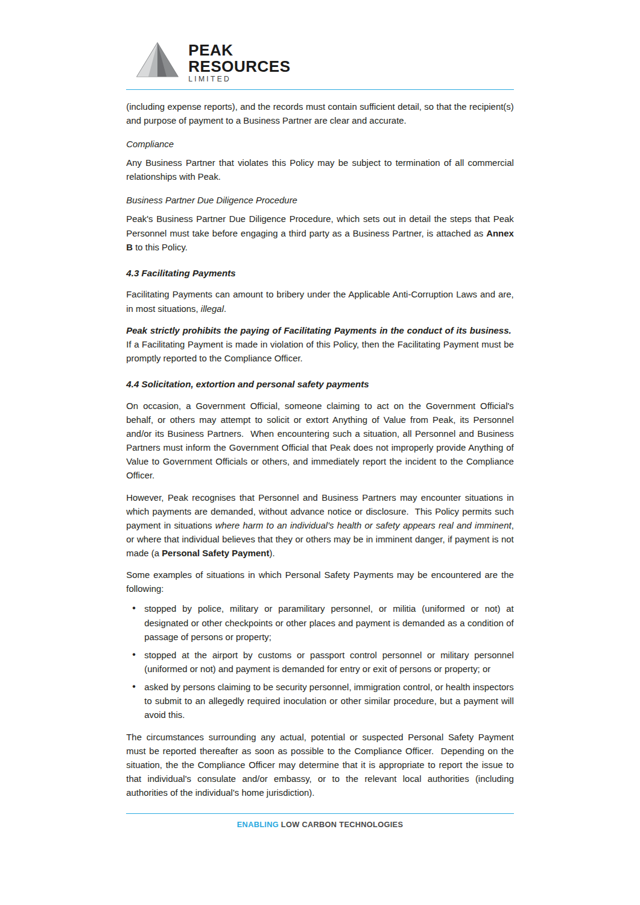Peak Resources triangular logo
PEAK RESOURCES LIMITED
(including expense reports), and the records must contain sufficient detail, so that the recipient(s) and purpose of payment to a Business Partner are clear and accurate.
Compliance
Any Business Partner that violates this Policy may be subject to termination of all commercial relationships with Peak.
Business Partner Due Diligence Procedure
Peak's Business Partner Due Diligence Procedure, which sets out in detail the steps that Peak Personnel must take before engaging a third party as a Business Partner, is attached as Annex B to this Policy.
4.3 Facilitating Payments
Facilitating Payments can amount to bribery under the Applicable Anti-Corruption Laws and are, in most situations, illegal.
Peak strictly prohibits the paying of Facilitating Payments in the conduct of its business. If a Facilitating Payment is made in violation of this Policy, then the Facilitating Payment must be promptly reported to the Compliance Officer.
4.4 Solicitation, extortion and personal safety payments
On occasion, a Government Official, someone claiming to act on the Government Official's behalf, or others may attempt to solicit or extort Anything of Value from Peak, its Personnel and/or its Business Partners. When encountering such a situation, all Personnel and Business Partners must inform the Government Official that Peak does not improperly provide Anything of Value to Government Officials or others, and immediately report the incident to the Compliance Officer.
However, Peak recognises that Personnel and Business Partners may encounter situations in which payments are demanded, without advance notice or disclosure. This Policy permits such payment in situations where harm to an individual's health or safety appears real and imminent, or where that individual believes that they or others may be in imminent danger, if payment is not made (a Personal Safety Payment).
Some examples of situations in which Personal Safety Payments may be encountered are the following:
stopped by police, military or paramilitary personnel, or militia (uniformed or not) at designated or other checkpoints or other places and payment is demanded as a condition of passage of persons or property;
stopped at the airport by customs or passport control personnel or military personnel (uniformed or not) and payment is demanded for entry or exit of persons or property; or
asked by persons claiming to be security personnel, immigration control, or health inspectors to submit to an allegedly required inoculation or other similar procedure, but a payment will avoid this.
The circumstances surrounding any actual, potential or suspected Personal Safety Payment must be reported thereafter as soon as possible to the Compliance Officer. Depending on the situation, the the Compliance Officer may determine that it is appropriate to report the issue to that individual's consulate and/or embassy, or to the relevant local authorities (including authorities of the individual's home jurisdiction).
ENABLING LOW CARBON TECHNOLOGIES